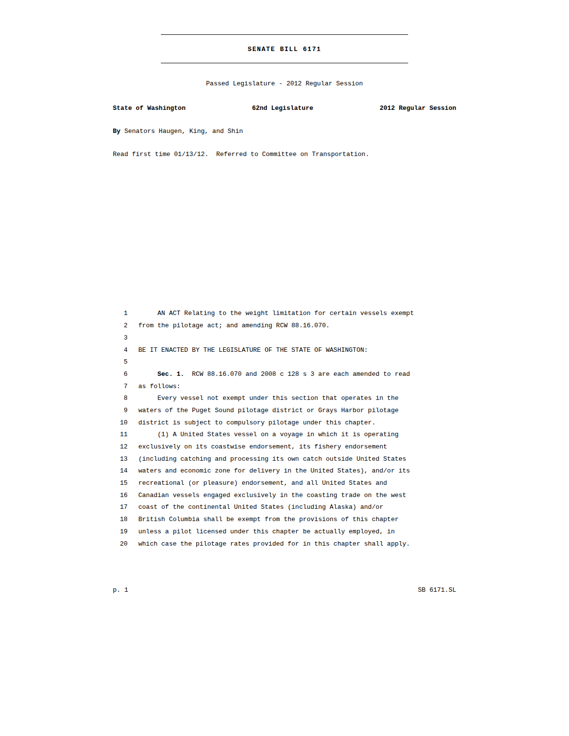SENATE BILL 6171
Passed Legislature - 2012 Regular Session
State of Washington 62nd Legislature 2012 Regular Session
By Senators Haugen, King, and Shin
Read first time 01/13/12. Referred to Committee on Transportation.
AN ACT Relating to the weight limitation for certain vessels exempt
from the pilotage act; and amending RCW 88.16.070.
BE IT ENACTED BY THE LEGISLATURE OF THE STATE OF WASHINGTON:
Sec. 1. RCW 88.16.070 and 2008 c 128 s 3 are each amended to read
as follows:
Every vessel not exempt under this section that operates in the
waters of the Puget Sound pilotage district or Grays Harbor pilotage
district is subject to compulsory pilotage under this chapter.
(1) A United States vessel on a voyage in which it is operating
exclusively on its coastwise endorsement, its fishery endorsement
(including catching and processing its own catch outside United States
waters and economic zone for delivery in the United States), and/or its
recreational (or pleasure) endorsement, and all United States and
Canadian vessels engaged exclusively in the coasting trade on the west
coast of the continental United States (including Alaska) and/or
British Columbia shall be exempt from the provisions of this chapter
unless a pilot licensed under this chapter be actually employed, in
which case the pilotage rates provided for in this chapter shall apply.
p. 1 SB 6171.SL